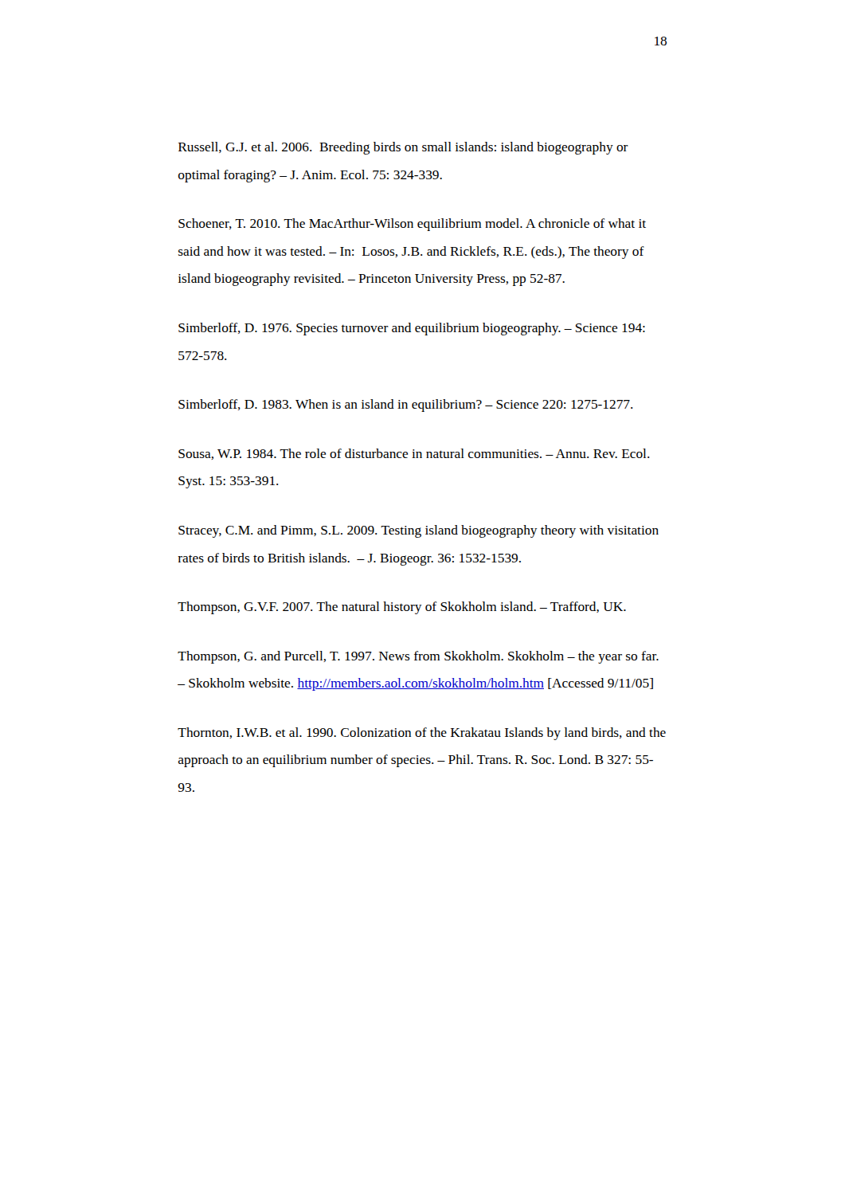18
Russell, G.J. et al. 2006. Breeding birds on small islands: island biogeography or optimal foraging? – J. Anim. Ecol. 75: 324-339.
Schoener, T. 2010. The MacArthur-Wilson equilibrium model. A chronicle of what it said and how it was tested. – In: Losos, J.B. and Ricklefs, R.E. (eds.), The theory of island biogeography revisited. – Princeton University Press, pp 52-87.
Simberloff, D. 1976. Species turnover and equilibrium biogeography. – Science 194: 572-578.
Simberloff, D. 1983. When is an island in equilibrium? – Science 220: 1275-1277.
Sousa, W.P. 1984. The role of disturbance in natural communities. – Annu. Rev. Ecol. Syst. 15: 353-391.
Stracey, C.M. and Pimm, S.L. 2009. Testing island biogeography theory with visitation rates of birds to British islands. – J. Biogeogr. 36: 1532-1539.
Thompson, G.V.F. 2007. The natural history of Skokholm island. – Trafford, UK.
Thompson, G. and Purcell, T. 1997. News from Skokholm. Skokholm – the year so far. – Skokholm website. http://members.aol.com/skokholm/holm.htm [Accessed 9/11/05]
Thornton, I.W.B. et al. 1990. Colonization of the Krakatau Islands by land birds, and the approach to an equilibrium number of species. – Phil. Trans. R. Soc. Lond. B 327: 55-93.